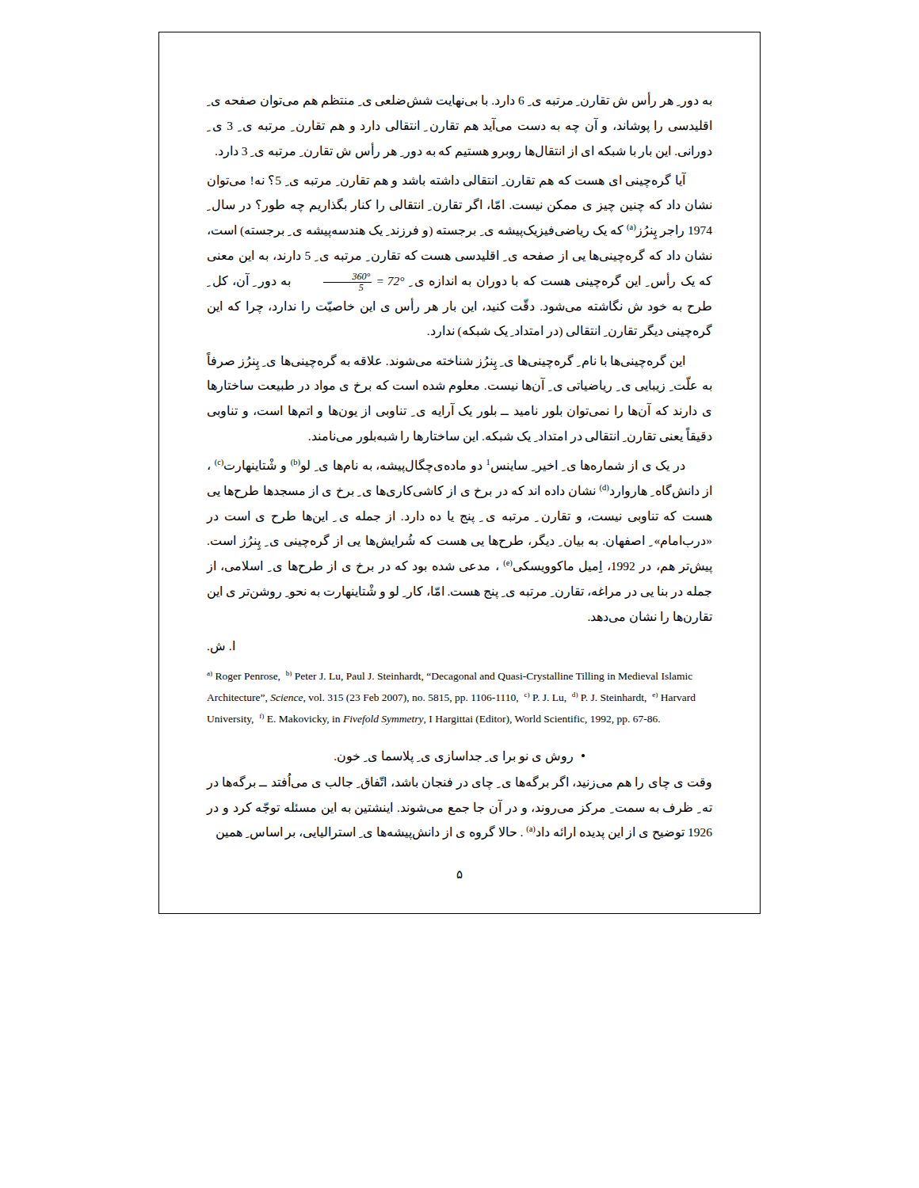به دور ِ هر رأس ش تقارن ِ مرتبه ی ِ 6 دارد. با بی‌نهایت شش‌ضلعی ی ِ منتظم هم می‌توان صفحه ی ِ اقلیدسی را پوشاند، و آن چه به دست می‌آید هم تقارن ِ انتقالی دارد و هم تقارن ِ مرتبه ی ِ 3 ی ِ دورانی. این بار با شبکه ای از انتقال‌ها روبرو هستیم که به دور ِ هر رأس ش تقارن ِ مرتبه ی ِ 3 دارد.
آیا گره‌چینی ای هست که هم تقارن ِ انتقالی داشته باشد و هم تقارن ِ مرتبه ی ِ 5؟ نه! می‌توان نشان داد که چنین چیز ی ممکن نیست. امّا، اگر تقارن ِ انتقالی را کنار بگذاریم چه طور؟ در سال ِ 1974 راجر پِنرُز(a) که یک ریاضی‌فیزیک‌پیشه ی ِ برجسته (و فرزند ِ یک هندسه‌پیشه ی ِ برجسته) است، نشان داد که گره‌چینی‌ها یی از صفحه ی ِ اقلیدسی هست که تقارن ِ مرتبه ی ِ 5 دارند، به این معنی که یک رأس ِ این گره‌چینی هست که با دوران به اندازه ی ِ 360°5 = 72° به دور ِ آن، کل ِ طرح به خود ش نگاشته می‌شود. دقّت کنید، این بار هر رأس ی این خاصیّت را ندارد، چرا که این گره‌چینی دیگر تقارن ِ انتقالی (در امتداد ِ یک شبکه) ندارد.
این گره‌چینی‌ها با نام ِ گره‌چینی‌ها ی ِ پِنرُز شناخته می‌شوند. علاقه به گره‌چینی‌ها ی ِ پِنرُز صرفاً به علّت ِ زیبایی ی ِ ریاضیاتی ی ِ آن‌ها نیست. معلوم شده است که برخ ی مواد در طبیعت ساختارها ی دارند که آن‌ها را نمی‌توان بلور نامید ــ بلور یک آرایه ی ِ تناوبی از یون‌ها و اتم‌ها است، و تناوبی دقیقاً یعنی تقارن ِ انتقالی در امتداد ِ یک شبکه. این ساختارها را شبه‌بلور می‌نامند.
در یک ی از شماره‌ها ی ِ اخیر ِ ساینس1 دو ماده‌ی‌چگال‌پیشه، به نام‌ها ی ِ لو(b) و شْتاینهارت(c) ، از دانش‌گاه ِ هاروارد(d) نشان داده اند که در برخ ی از کاشی‌کاری‌ها ی ِ برخ ی از مسجدها طرح‌ها یی هست که تناوبی نیست، و تقارن ِ مرتبه ی ِ پنج یا ده دارد. از جمله ی ِ این‌ها طرح ی است در «درب‌امام» ِ اصفهان. به بیان ِ دیگر، طرح‌ها یی هست که شُرایش‌ها یی از گره‌چینی ی ِ پِنرُز است. پیش‌تر هم، در 1992، اِمیل ماکوویسکی(e) ، مدعی شده بود که در برخ ی از طرح‌ها ی ِ اسلامی، از جمله در بنا یی در مراغه، تقارن ِ مرتبه ی ِ پنج هست. امّا، کار ِ لو و شْتاینهارت به نحو ِ روشن‌تر ی این تقارن‌ها را نشان می‌دهد.
ا. ش.
a) Roger Penrose, b) Peter J. Lu, Paul J. Steinhardt, “Decagonal and Quasi-Crystalline Tilling in Medieval Islamic Architecture”, Science, vol. 315 (23 Feb 2007), no. 5815, pp. 1106-1110, c) P. J. Lu, d) P. J. Steinhardt, e) Harvard University, f) E. Makovicky, in Fivefold Symmetry, I Hargittai (Editor), World Scientific, 1992, pp. 67-86.
• روش ی نو برا ی ِ جداسازی ی ِ پلاسما ی ِ خون.
وقت ی چای را هم می‌زنید، اگر برگه‌ها ی ِ چای در فنجان باشد، اتّفاق ِ جالب ی می‌اُفتد ــ برگه‌ها در ته ِ ظرف به سمت ِ مرکز می‌روند، و در آن جا جمع می‌شوند. اینشتین به این مسئله توجّه کرد و در 1926 توضیح ی از این پدیده ارائه داد(a) . حالا گروه ی از دانش‌پیشه‌ها ی ِ استرالیایی، بر اساس ِ همین
۵